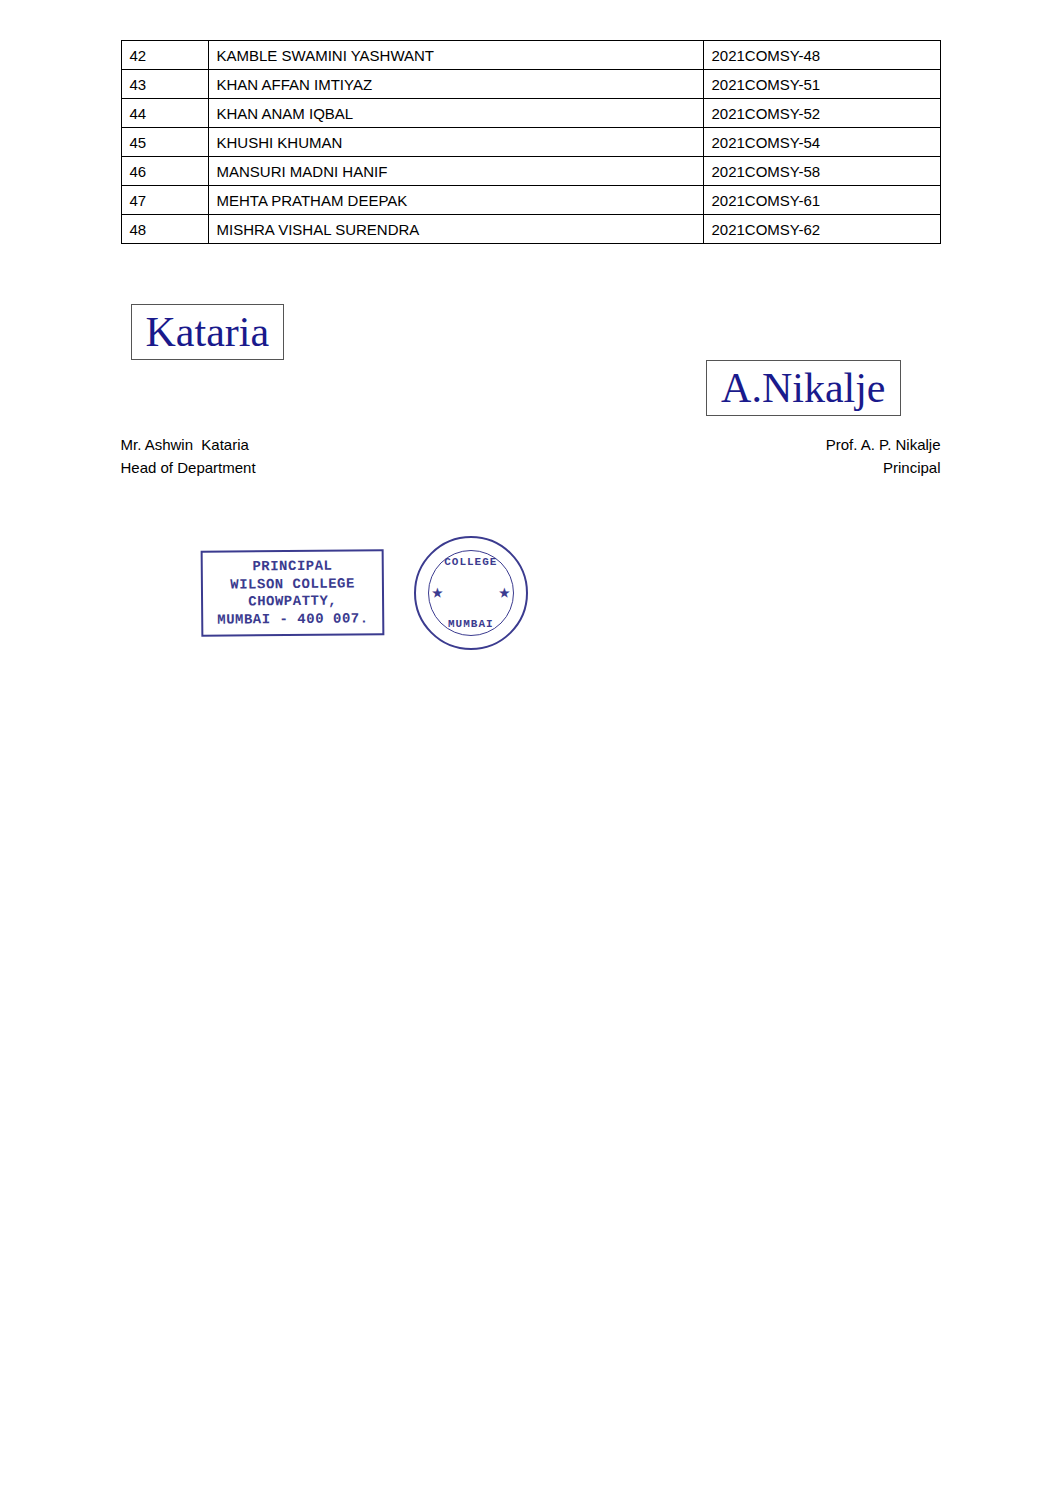| 42 | KAMBLE SWAMINI YASHWANT | 2021COMSY-48 |
| 43 | KHAN AFFAN IMTIYAZ | 2021COMSY-51 |
| 44 | KHAN ANAM IQBAL | 2021COMSY-52 |
| 45 | KHUSHI KHUMAN | 2021COMSY-54 |
| 46 | MANSURI MADNI HANIF | 2021COMSY-58 |
| 47 | MEHTA PRATHAM DEEPAK | 2021COMSY-61 |
| 48 | MISHRA VISHAL SURENDRA | 2021COMSY-62 |
Kataria
A.Nikalje
Mr. Ashwin Kataria
Prof. A. P. Nikalje
Head of Department
Principal
PRINCIPAL
WILSON COLLEGE
CHOWPATTY,
MUMBAI - 400 007.
COLLEGE
★
★
MUMBAI